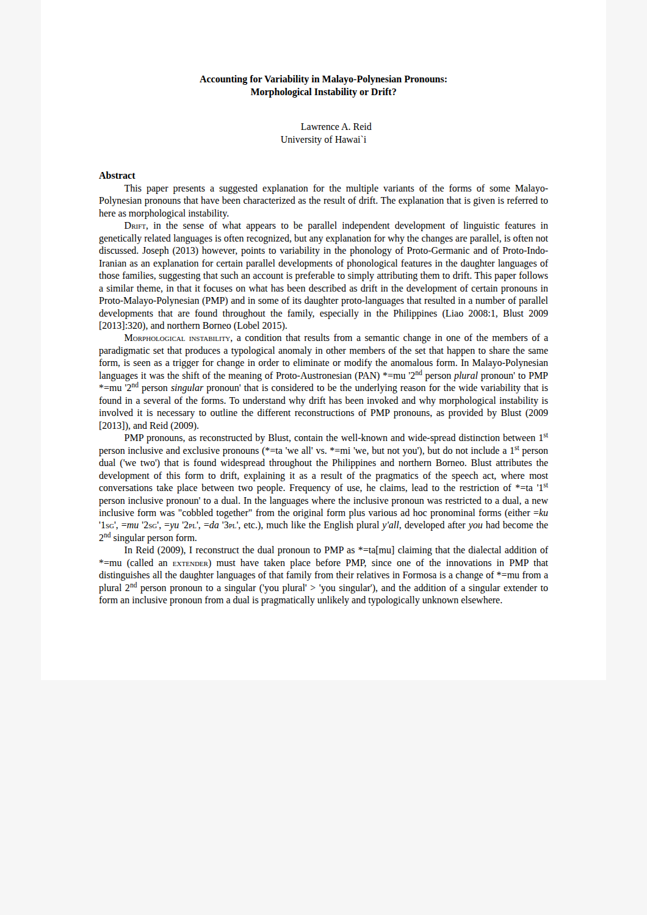Accounting for Variability in Malayo-Polynesian Pronouns:
Morphological Instability or Drift?
Lawrence A. Reid
University of Hawai`i
Abstract
This paper presents a suggested explanation for the multiple variants of the forms of some Malayo-Polynesian pronouns that have been characterized as the result of drift. The explanation that is given is referred to here as morphological instability.
Drift, in the sense of what appears to be parallel independent development of linguistic features in genetically related languages is often recognized, but any explanation for why the changes are parallel, is often not discussed. Joseph (2013) however, points to variability in the phonology of Proto-Germanic and of Proto-Indo-Iranian as an explanation for certain parallel developments of phonological features in the daughter languages of those families, suggesting that such an account is preferable to simply attributing them to drift. This paper follows a similar theme, in that it focuses on what has been described as drift in the development of certain pronouns in Proto-Malayo-Polynesian (PMP) and in some of its daughter proto-languages that resulted in a number of parallel developments that are found throughout the family, especially in the Philippines (Liao 2008:1, Blust 2009 [2013]:320), and northern Borneo (Lobel 2015).
Morphological instability, a condition that results from a semantic change in one of the members of a paradigmatic set that produces a typological anomaly in other members of the set that happen to share the same form, is seen as a trigger for change in order to eliminate or modify the anomalous form. In Malayo-Polynesian languages it was the shift of the meaning of Proto-Austronesian (PAN) *=mu '2nd person plural pronoun' to PMP *=mu '2nd person singular pronoun' that is considered to be the underlying reason for the wide variability that is found in a several of the forms. To understand why drift has been invoked and why morphological instability is involved it is necessary to outline the different reconstructions of PMP pronouns, as provided by Blust (2009 [2013]), and Reid (2009).
PMP pronouns, as reconstructed by Blust, contain the well-known and wide-spread distinction between 1st person inclusive and exclusive pronouns (*=ta 'we all' vs. *=mi 'we, but not you'), but do not include a 1st person dual ('we two') that is found widespread throughout the Philippines and northern Borneo. Blust attributes the development of this form to drift, explaining it as a result of the pragmatics of the speech act, where most conversations take place between two people. Frequency of use, he claims, lead to the restriction of *=ta '1st person inclusive pronoun' to a dual. In the languages where the inclusive pronoun was restricted to a dual, a new inclusive form was "cobbled together" from the original form plus various ad hoc pronominal forms (either =ku '1sg', =mu '2sg', =yu '2pl', =da '3pl', etc.), much like the English plural y'all, developed after you had become the 2nd singular person form.
In Reid (2009), I reconstruct the dual pronoun to PMP as *=ta[mu] claiming that the dialectal addition of *=mu (called an extender) must have taken place before PMP, since one of the innovations in PMP that distinguishes all the daughter languages of that family from their relatives in Formosa is a change of *=mu from a plural 2nd person pronoun to a singular ('you plural' > 'you singular'), and the addition of a singular extender to form an inclusive pronoun from a dual is pragmatically unlikely and typologically unknown elsewhere.